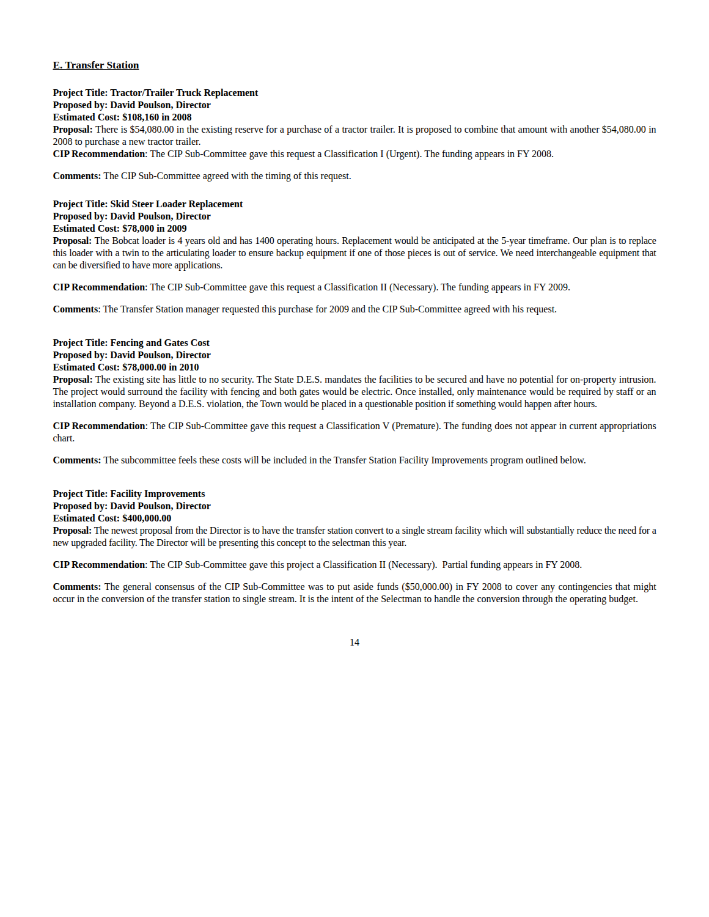E. Transfer Station
Project Title: Tractor/Trailer Truck Replacement
Proposed by: David Poulson, Director
Estimated Cost: $108,160 in 2008
Proposal: There is $54,080.00 in the existing reserve for a purchase of a tractor trailer. It is proposed to combine that amount with another $54,080.00 in 2008 to purchase a new tractor trailer.
CIP Recommendation: The CIP Sub-Committee gave this request a Classification I (Urgent). The funding appears in FY 2008.
Comments: The CIP Sub-Committee agreed with the timing of this request.
Project Title: Skid Steer Loader Replacement
Proposed by: David Poulson, Director
Estimated Cost: $78,000 in 2009
Proposal: The Bobcat loader is 4 years old and has 1400 operating hours. Replacement would be anticipated at the 5-year timeframe. Our plan is to replace this loader with a twin to the articulating loader to ensure backup equipment if one of those pieces is out of service. We need interchangeable equipment that can be diversified to have more applications.
CIP Recommendation: The CIP Sub-Committee gave this request a Classification II (Necessary). The funding appears in FY 2009.
Comments: The Transfer Station manager requested this purchase for 2009 and the CIP Sub-Committee agreed with his request.
Project Title: Fencing and Gates Cost
Proposed by: David Poulson, Director
Estimated Cost: $78,000.00 in 2010
Proposal: The existing site has little to no security. The State D.E.S. mandates the facilities to be secured and have no potential for on-property intrusion. The project would surround the facility with fencing and both gates would be electric. Once installed, only maintenance would be required by staff or an installation company. Beyond a D.E.S. violation, the Town would be placed in a questionable position if something would happen after hours.
CIP Recommendation: The CIP Sub-Committee gave this request a Classification V (Premature). The funding does not appear in current appropriations chart.
Comments: The subcommittee feels these costs will be included in the Transfer Station Facility Improvements program outlined below.
Project Title: Facility Improvements
Proposed by: David Poulson, Director
Estimated Cost: $400,000.00
Proposal: The newest proposal from the Director is to have the transfer station convert to a single stream facility which will substantially reduce the need for a new upgraded facility. The Director will be presenting this concept to the selectman this year.
CIP Recommendation: The CIP Sub-Committee gave this project a Classification II (Necessary). Partial funding appears in FY 2008.
Comments: The general consensus of the CIP Sub-Committee was to put aside funds ($50,000.00) in FY 2008 to cover any contingencies that might occur in the conversion of the transfer station to single stream. It is the intent of the Selectman to handle the conversion through the operating budget.
14